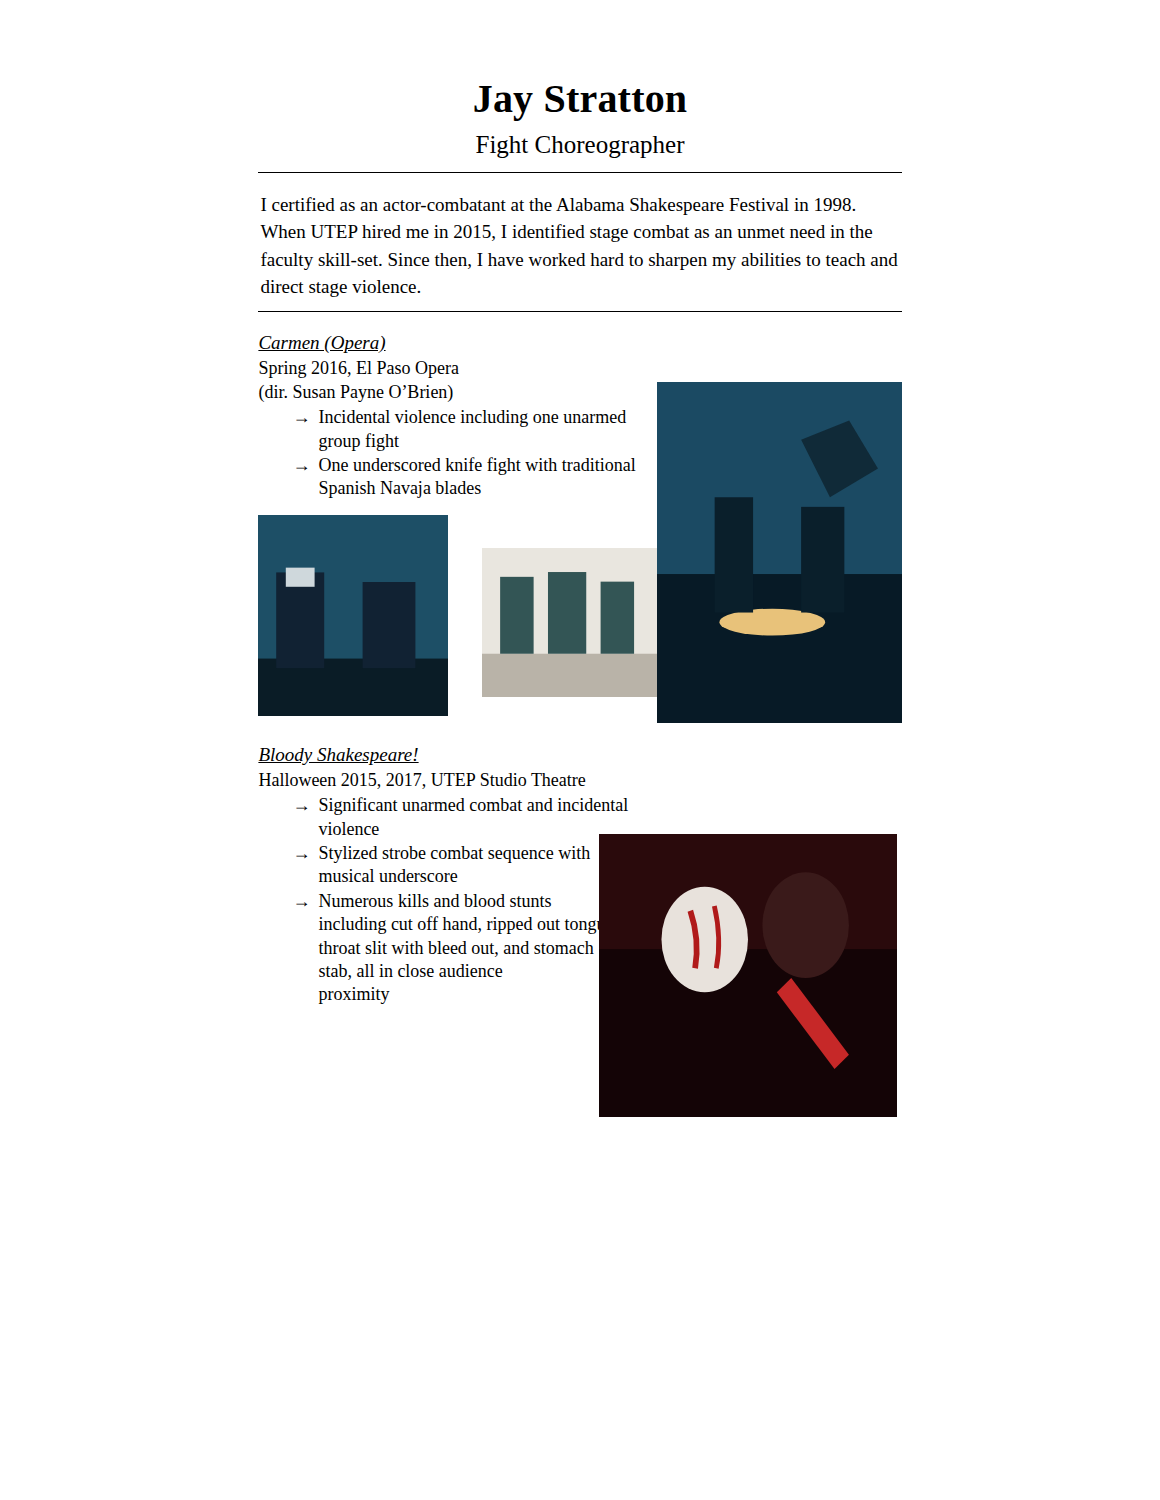Jay Stratton
Fight Choreographer
I certified as an actor-combatant at the Alabama Shakespeare Festival in 1998. When UTEP hired me in 2015, I identified stage combat as an unmet need in the faculty skill-set. Since then, I have worked hard to sharpen my abilities to teach and direct stage violence.
Carmen (Opera)
Spring 2016, El Paso Opera
(dir. Susan Payne O’Brien)
Incidental violence including one unarmed group fight
One underscored knife fight with traditional
Spanish Navaja blades
Bloody Shakespeare!
Halloween 2015, 2017, UTEP Studio Theatre
Significant unarmed combat and incidental violence
Stylized strobe combat sequence with musical underscore
Numerous kills and blood stunts
including cut off hand, ripped out tongue,
throat slit with bleed out, and stomach
stab, all in close audience
proximity